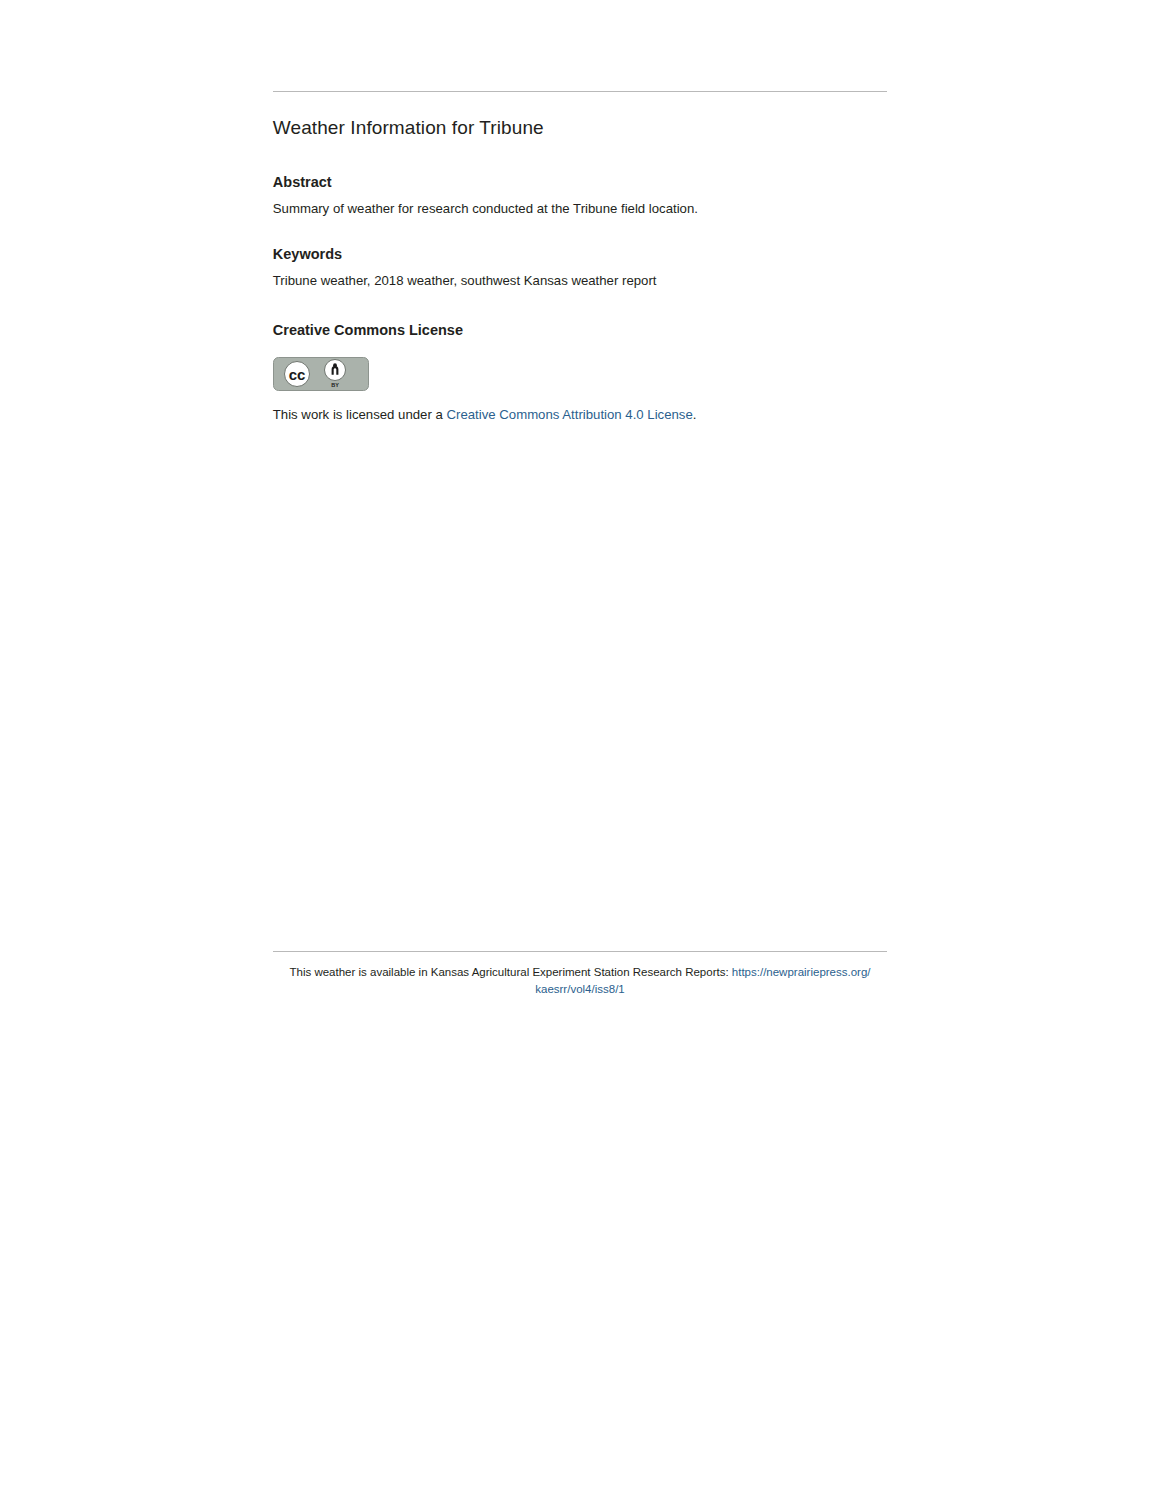Weather Information for Tribune
Abstract
Summary of weather for research conducted at the Tribune field location.
Keywords
Tribune weather, 2018 weather, southwest Kansas weather report
Creative Commons License
cc BY
This work is licensed under a Creative Commons Attribution 4.0 License.
This weather is available in Kansas Agricultural Experiment Station Research Reports: https://newprairiepress.org/
kaesrr/vol4/iss8/1